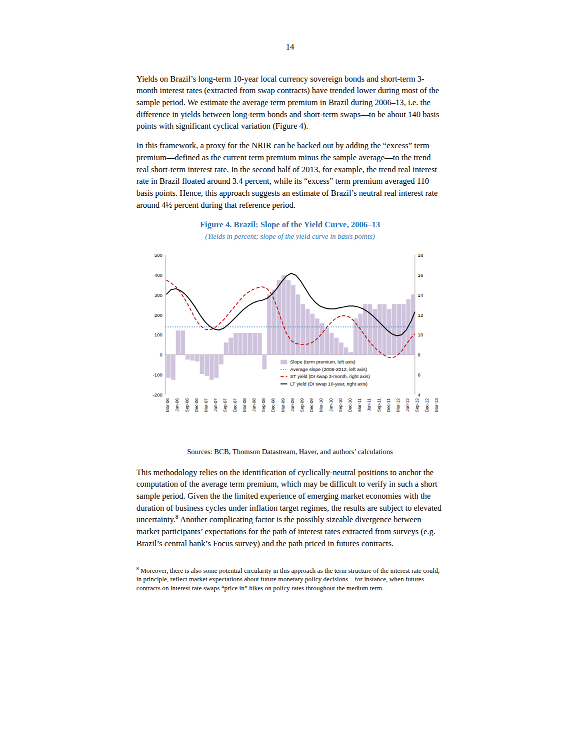14
Yields on Brazil’s long-term 10-year local currency sovereign bonds and short-term 3-month interest rates (extracted from swap contracts) have trended lower during most of the sample period. We estimate the average term premium in Brazil during 2006–13, i.e. the difference in yields between long-term bonds and short-term swaps—to be about 140 basis points with significant cyclical variation (Figure 4).
In this framework, a proxy for the NRIR can be backed out by adding the “excess” term premium—defined as the current term premium minus the sample average—to the trend real short-term interest rate. In the second half of 2013, for example, the trend real interest rate in Brazil floated around 3.4 percent, while its “excess” term premium averaged 110 basis points. Hence, this approach suggests an estimate of Brazil’s neutral real interest rate around 4½ percent during that reference period.
Figure 4. Brazil: Slope of the Yield Curve, 2006–13
(Yields in percent; slope of the yield curve in basis points)
500 400 300 200 100 0 -100 -200 18 16 14 12 10 8 6 4 Slope (term premium, left axis) Average slope (2006-2012, left axis) ST yield (DI swap 3-month, right axis) LT yield (DI swap 10-year, right axis) Mar-06 Jun-06 Sep-06 Dec-06 Mar-07 Jun-07 Sep-07 Dec-07 Mar-08 Jun-08 Sep-08 Dec-08 Mar-09 Jun-09 Sep-09 Dec-09 Mar-10 Jun-10 Sep-10 Dec-10 Mar-11 Jun-11 Sep-11 Dec-11 Mar-12 Jun-12 Sep-12 Dec-12 Mar-13 Jun-13 Sep-13 Dec-13
Sources: BCB, Thomson Datastream, Haver, and authors’ calculations
This methodology relies on the identification of cyclically-neutral positions to anchor the computation of the average term premium, which may be difficult to verify in such a short sample period. Given the the limited experience of emerging market economies with the duration of business cycles under inflation target regimes, the results are subject to elevated uncertainty.8 Another complicating factor is the possibly sizeable divergence between market participants’ expectations for the path of interest rates extracted from surveys (e.g. Brazil’s central bank’s Focus survey) and the path priced in futures contracts.
8 Moreover, there is also some potential circularity in this approach as the term structure of the interest rate could, in principle, reflect market expectations about future monetary policy decisions—for instance, when futures contracts on interest rate swaps “price in” hikes on policy rates throughout the medium term.